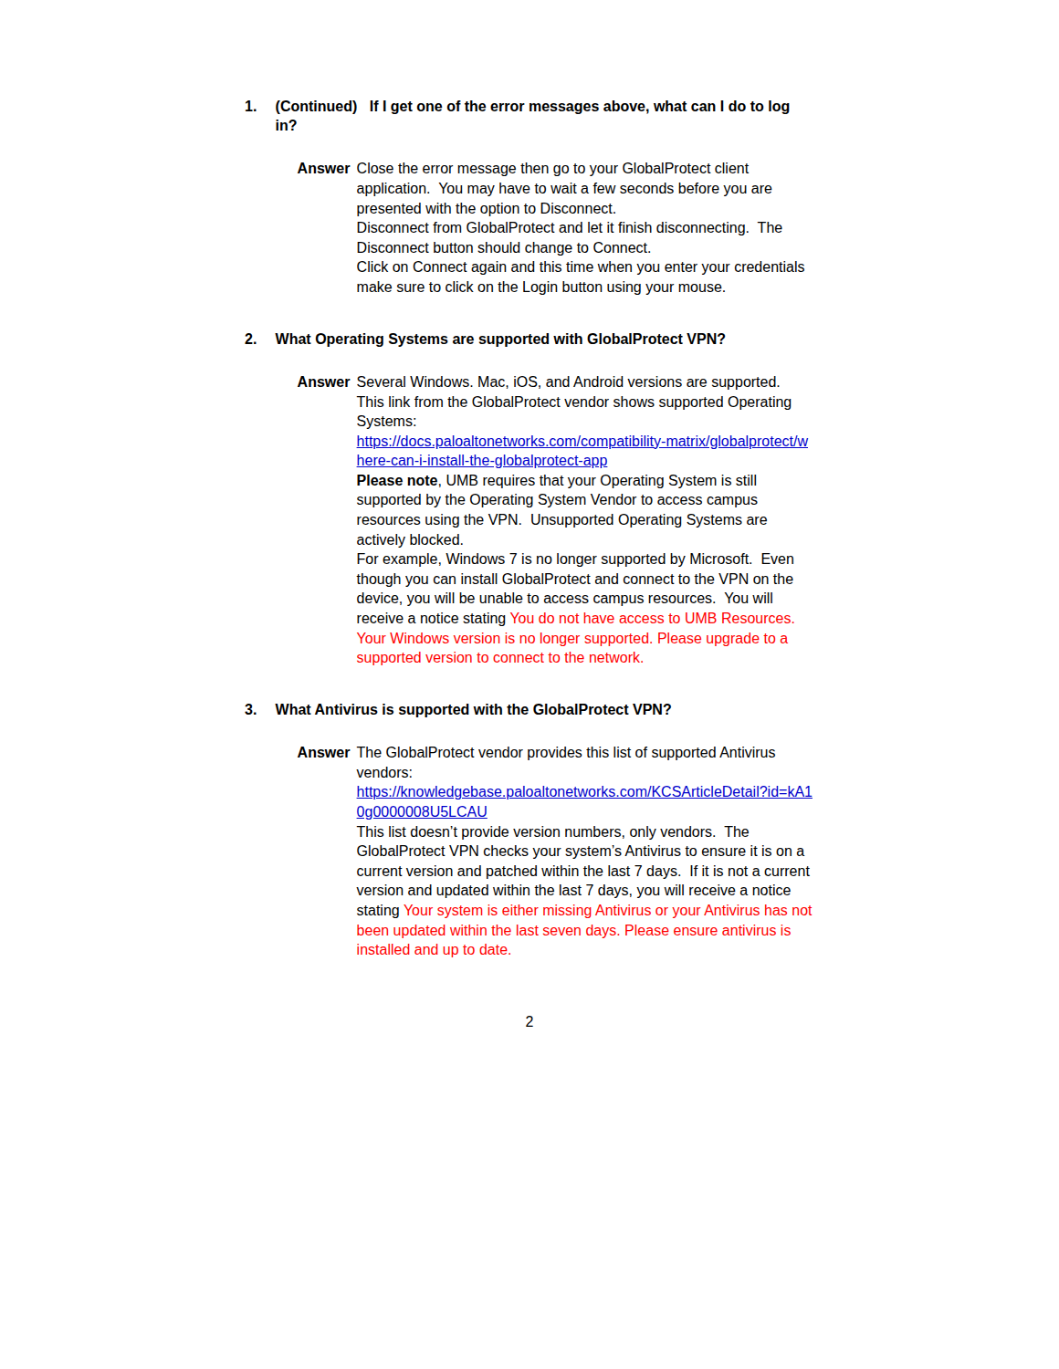1. (Continued) If I get one of the error messages above, what can I do to log in?
Answer
Close the error message then go to your GlobalProtect client application. You may have to wait a few seconds before you are presented with the option to Disconnect.
Disconnect from GlobalProtect and let it finish disconnecting. The Disconnect button should change to Connect.
Click on Connect again and this time when you enter your credentials make sure to click on the Login button using your mouse.
2. What Operating Systems are supported with GlobalProtect VPN?
Answer
Several Windows. Mac, iOS, and Android versions are supported.
This link from the GlobalProtect vendor shows supported Operating Systems:
https://docs.paloaltonetworks.com/compatibility-matrix/globalprotect/where-can-i-install-the-globalprotect-app
Please note, UMB requires that your Operating System is still supported by the Operating System Vendor to access campus resources using the VPN. Unsupported Operating Systems are actively blocked.
For example, Windows 7 is no longer supported by Microsoft. Even though you can install GlobalProtect and connect to the VPN on the device, you will be unable to access campus resources. You will receive a notice stating You do not have access to UMB Resources. Your Windows version is no longer supported. Please upgrade to a supported version to connect to the network.
3. What Antivirus is supported with the GlobalProtect VPN?
Answer
The GlobalProtect vendor provides this list of supported Antivirus vendors:
https://knowledgebase.paloaltonetworks.com/KCSArticleDetail?id=kA10g0000008U5LCAU
This list doesn’t provide version numbers, only vendors. The GlobalProtect VPN checks your system’s Antivirus to ensure it is on a current version and patched within the last 7 days. If it is not a current version and updated within the last 7 days, you will receive a notice stating Your system is either missing Antivirus or your Antivirus has not been updated within the last seven days. Please ensure antivirus is installed and up to date.
2